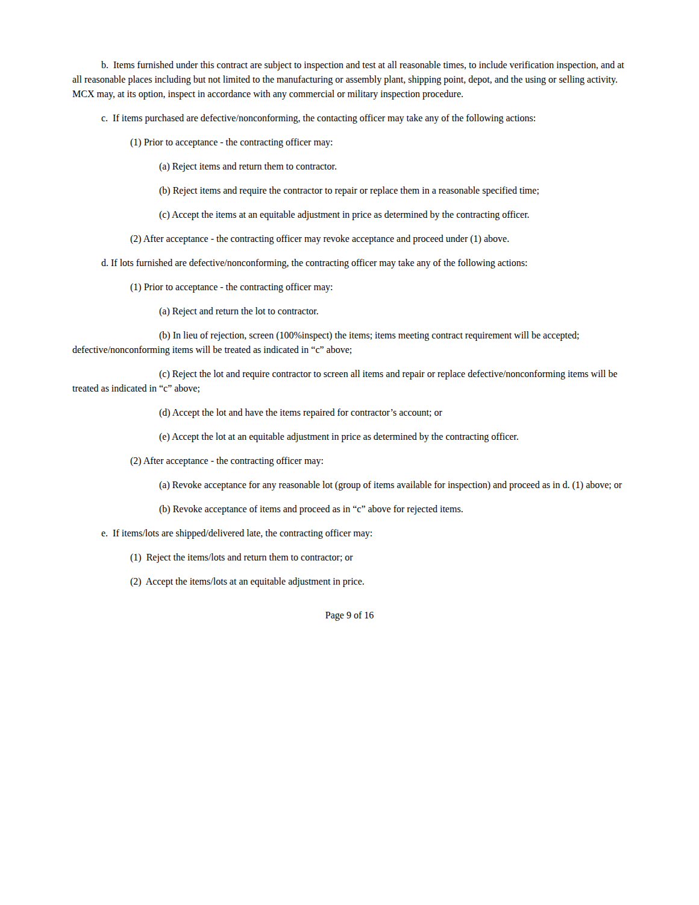b. Items furnished under this contract are subject to inspection and test at all reasonable times, to include verification inspection, and at all reasonable places including but not limited to the manufacturing or assembly plant, shipping point, depot, and the using or selling activity. MCX may, at its option, inspect in accordance with any commercial or military inspection procedure.
c. If items purchased are defective/nonconforming, the contacting officer may take any of the following actions:
(1) Prior to acceptance - the contracting officer may:
(a) Reject items and return them to contractor.
(b) Reject items and require the contractor to repair or replace them in a reasonable specified time;
(c) Accept the items at an equitable adjustment in price as determined by the contracting officer.
(2) After acceptance - the contracting officer may revoke acceptance and proceed under (1) above.
d. If lots furnished are defective/nonconforming, the contracting officer may take any of the following actions:
(1) Prior to acceptance - the contracting officer may:
(a) Reject and return the lot to contractor.
(b) In lieu of rejection, screen (100%inspect) the items; items meeting contract requirement will be accepted; defective/nonconforming items will be treated as indicated in “c” above;
(c) Reject the lot and require contractor to screen all items and repair or replace defective/nonconforming items will be treated as indicated in “c” above;
(d) Accept the lot and have the items repaired for contractor’s account; or
(e) Accept the lot at an equitable adjustment in price as determined by the contracting officer.
(2) After acceptance - the contracting officer may:
(a) Revoke acceptance for any reasonable lot (group of items available for inspection) and proceed as in d. (1) above; or
(b) Revoke acceptance of items and proceed as in “c” above for rejected items.
e. If items/lots are shipped/delivered late, the contracting officer may:
(1) Reject the items/lots and return them to contractor; or
(2) Accept the items/lots at an equitable adjustment in price.
Page 9 of 16